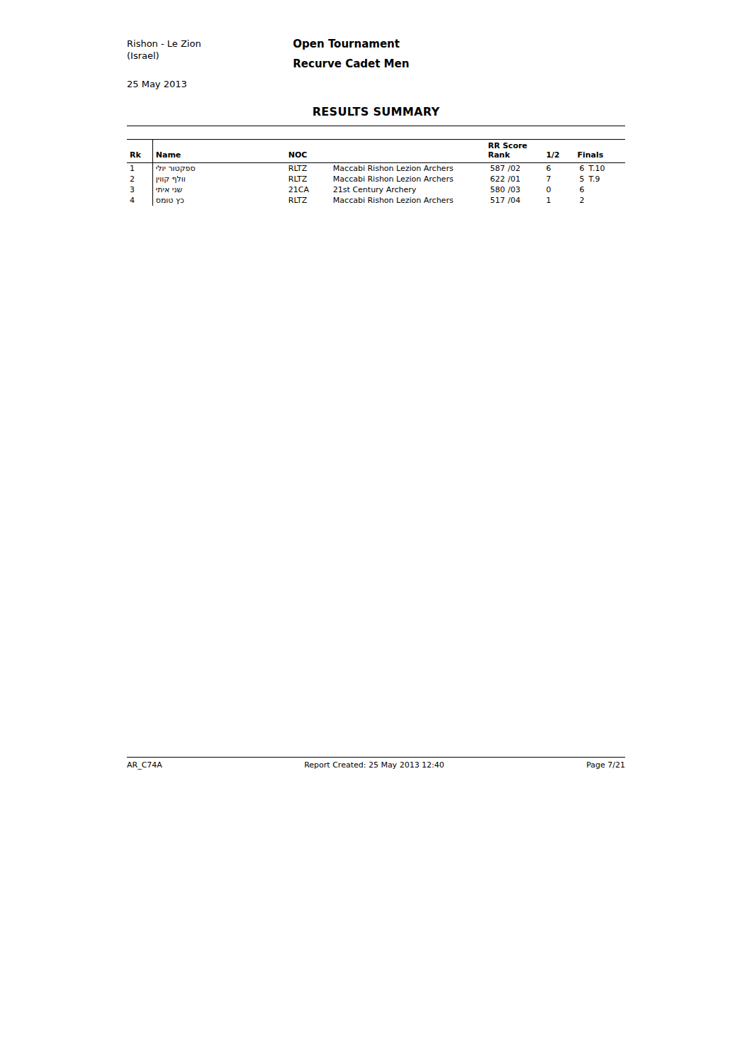Rishon - Le Zion
(Israel)
Open Tournament
Recurve Cadet Men
25 May 2013
RESULTS SUMMARY
| Rk | Name | NOC | | RR Score Rank | 1/2 | Finals |
| --- | --- | --- | --- | --- | --- | --- |
| 1 | ספקטור יולי | RLTZ | Maccabi Rishon Lezion Archers | 587 /02 | 6 | 6 T.10 |
| 2 | וולף קווין | RLTZ | Maccabi Rishon Lezion Archers | 622 /01 | 7 | 5 T.9 |
| 3 | שני איתי | 21CA | 21st Century Archery | 580 /03 | 0 | 6 |
| 4 | כץ טומס | RLTZ | Maccabi Rishon Lezion Archers | 517 /04 | 1 | 2 |
AR_C74A
Report Created: 25 May 2013 12:40
Page 7/21